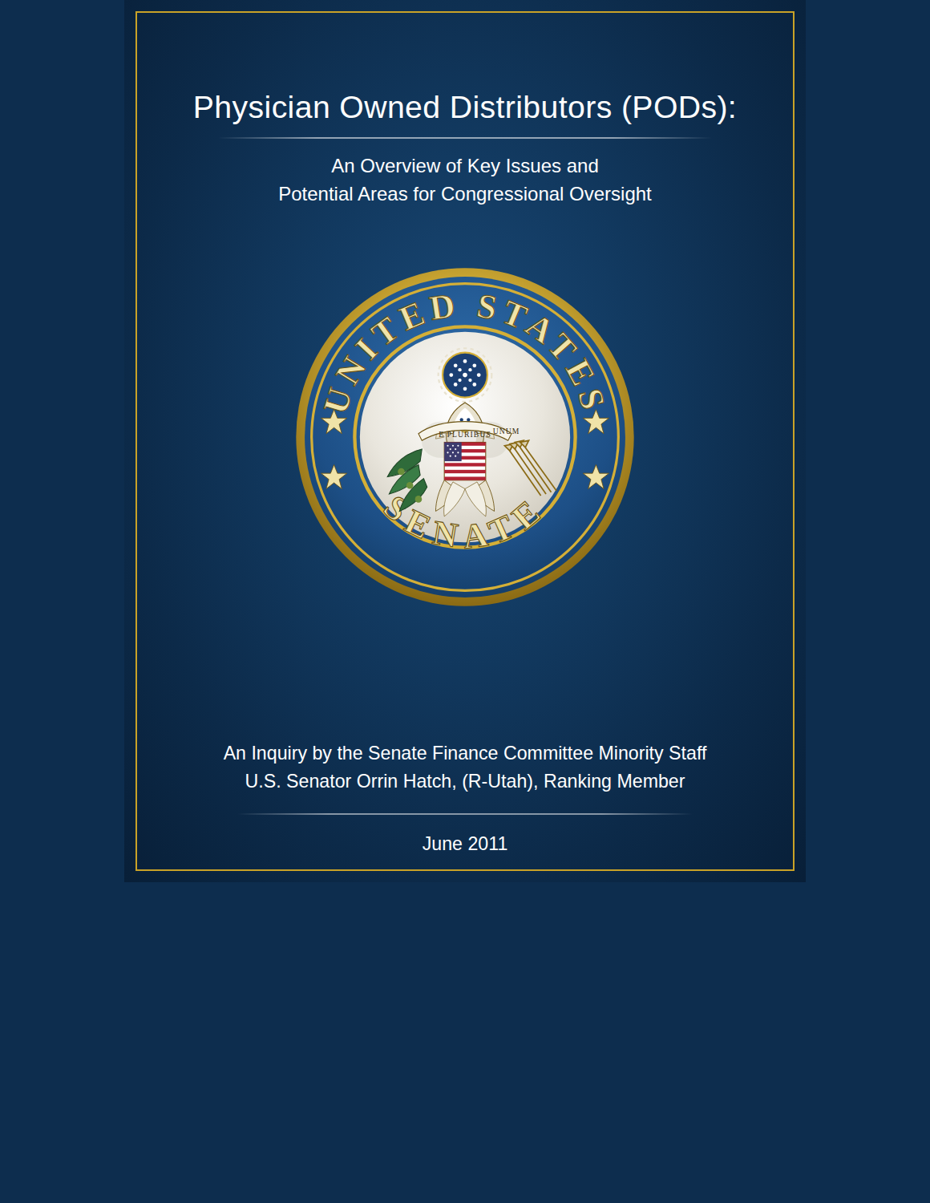Physician Owned Distributors (PODs):
An Overview of Key Issues and
Potential Areas for Congressional Oversight
UNITED STATES SENATE E PLURIBUS UNUM
An Inquiry by the Senate Finance Committee Minority Staff
U.S. Senator Orrin Hatch, (R-Utah), Ranking Member
June 2011